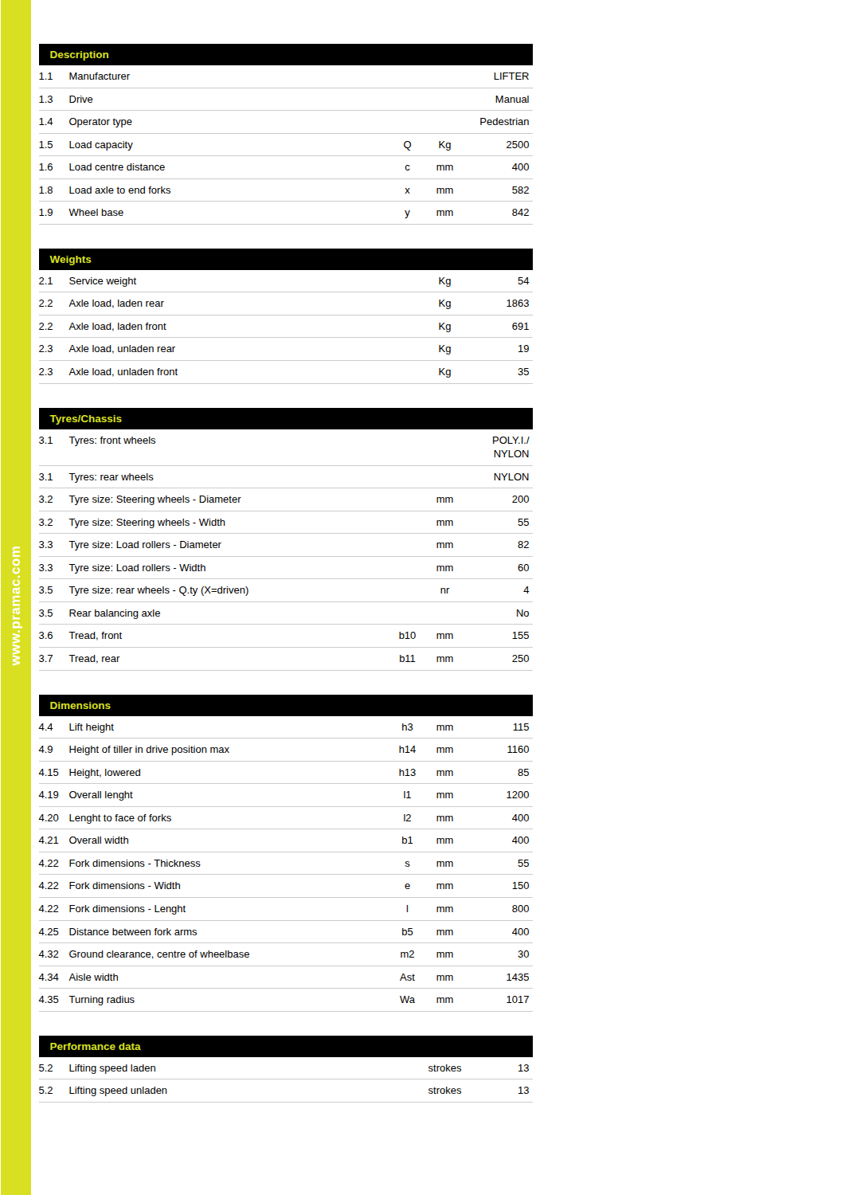www.pramac.com
| Description |
| --- |
| 1.1 | Manufacturer | | | LIFTER |
| 1.3 | Drive | | | Manual |
| 1.4 | Operator type | | | Pedestrian |
| 1.5 | Load capacity | Q | Kg | 2500 |
| 1.6 | Load centre distance | c | mm | 400 |
| 1.8 | Load axle to end forks | x | mm | 582 |
| 1.9 | Wheel base | y | mm | 842 |
| Weights |
| --- |
| 2.1 | Service weight | Kg | 54 |
| 2.2 | Axle load, laden rear | Kg | 1863 |
| 2.2 | Axle load, laden front | Kg | 691 |
| 2.3 | Axle load, unladen rear | Kg | 19 |
| 2.3 | Axle load, unladen front | Kg | 35 |
| Tyres/Chassis |
| --- |
| 3.1 | Tyres: front wheels | | | POLY.I./ NYLON |
| 3.1 | Tyres: rear wheels | | | NYLON |
| 3.2 | Tyre size: Steering wheels - Diameter | | mm | 200 |
| 3.2 | Tyre size: Steering wheels - Width | | mm | 55 |
| 3.3 | Tyre size: Load rollers - Diameter | | mm | 82 |
| 3.3 | Tyre size: Load rollers - Width | | mm | 60 |
| 3.5 | Tyre size: rear wheels - Q.ty (X=driven) | | nr | 4 |
| 3.5 | Rear balancing axle | | | No |
| 3.6 | Tread, front | b10 | mm | 155 |
| 3.7 | Tread, rear | b11 | mm | 250 |
| Dimensions |
| --- |
| 4.4 | Lift height | h3 | mm | 115 |
| 4.9 | Height of tiller in drive position max | h14 | mm | 1160 |
| 4.15 | Height, lowered | h13 | mm | 85 |
| 4.19 | Overall lenght | l1 | mm | 1200 |
| 4.20 | Lenght to face of forks | l2 | mm | 400 |
| 4.21 | Overall width | b1 | mm | 400 |
| 4.22 | Fork dimensions - Thickness | s | mm | 55 |
| 4.22 | Fork dimensions - Width | e | mm | 150 |
| 4.22 | Fork dimensions - Lenght | l | mm | 800 |
| 4.25 | Distance between fork arms | b5 | mm | 400 |
| 4.32 | Ground clearance, centre of wheelbase | m2 | mm | 30 |
| 4.34 | Aisle width | Ast | mm | 1435 |
| 4.35 | Turning radius | Wa | mm | 1017 |
| Performance data |
| --- |
| 5.2 | Lifting speed laden | strokes | 13 |
| 5.2 | Lifting speed unladen | strokes | 13 |